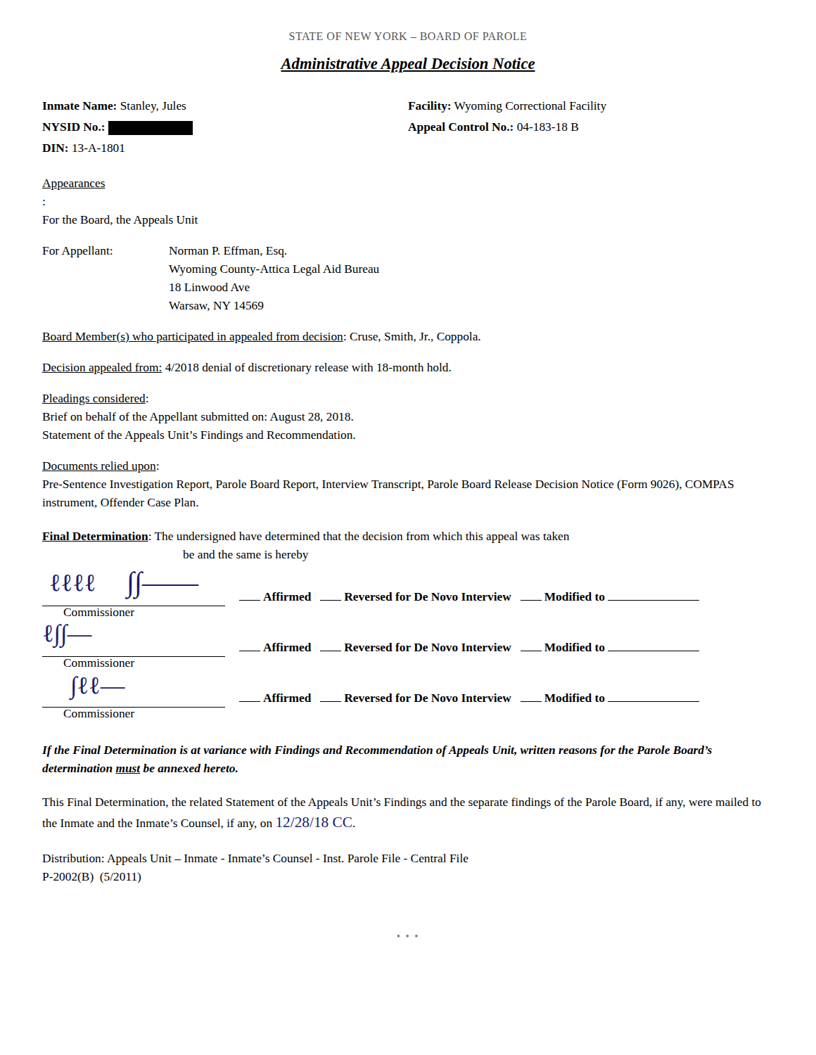STATE OF NEW YORK – BOARD OF PAROLE
Administrative Appeal Decision Notice
| Inmate Name: Stanley, Jules | Facility: Wyoming Correctional Facility |
| NYSID No.: | Appeal Control No.: 04-183-18 B |
| DIN: 13-A-1801 | |
Appearances
:
For the Board, the Appeals Unit
For Appellant:
Norman P. Effman, Esq.
Wyoming County-Attica Legal Aid Bureau
18 Linwood Ave
Warsaw, NY 14569
Board Member(s) who participated in appealed from decision: Cruse, Smith, Jr., Coppola.
Decision appealed from: 4/2018 denial of discretionary release with 18-month hold.
Pleadings considered:
Brief on behalf of the Appellant submitted on: August 28, 2018.
Statement of the Appeals Unit’s Findings and Recommendation.
Documents relied upon:
Pre-Sentence Investigation Report, Parole Board Report, Interview Transcript, Parole Board Release Decision Notice (Form 9026), COMPAS instrument, Offender Case Plan.
Final Determination: The undersigned have determined that the decision from which this appeal was taken
be and the same is hereby
ℓℓℓℓ ∫∫——
Commissioner
Affirmed Reversed for De Novo Interview Modified to
ℓ∫∫—
Commissioner
Affirmed Reversed for De Novo Interview Modified to
∫ℓℓ—
Commissioner
Affirmed Reversed for De Novo Interview Modified to
If the Final Determination is at variance with Findings and Recommendation of Appeals Unit, written reasons for the Parole Board’s determination must be annexed hereto.
This Final Determination, the related Statement of the Appeals Unit’s Findings and the separate findings of the Parole Board, if any, were mailed to the Inmate and the Inmate’s Counsel, if any, on 12/28/18 CC.
Distribution: Appeals Unit – Inmate - Inmate’s Counsel - Inst. Parole File - Central File
P-2002(B) (5/2011)
• • •